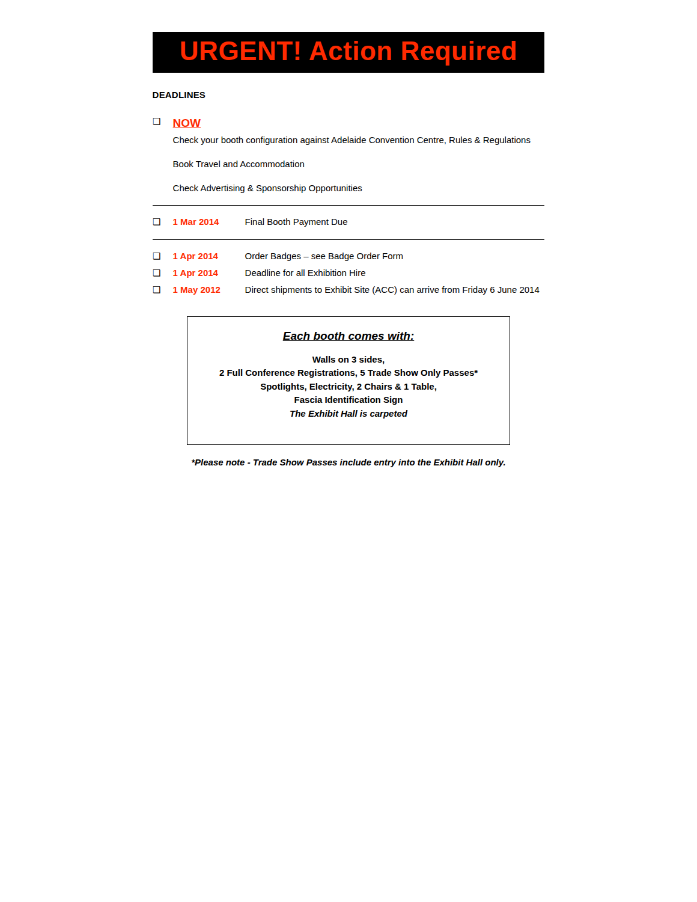URGENT! Action Required
DEADLINES
NOW
Check your booth configuration against Adelaide Convention Centre, Rules & Regulations
Book Travel and Accommodation
Check Advertising & Sponsorship Opportunities
1 Mar 2014 Final Booth Payment Due
1 Apr 2014 Order Badges – see Badge Order Form
1 Apr 2014 Deadline for all Exhibition Hire
1 May 2012 Direct shipments to Exhibit Site (ACC) can arrive from Friday 6 June 2014
Each booth comes with:
Walls on 3 sides,
2 Full Conference Registrations, 5 Trade Show Only Passes*
Spotlights, Electricity, 2 Chairs & 1 Table,
Fascia Identification Sign
The Exhibit Hall is carpeted
*Please note - Trade Show Passes include entry into the Exhibit Hall only.